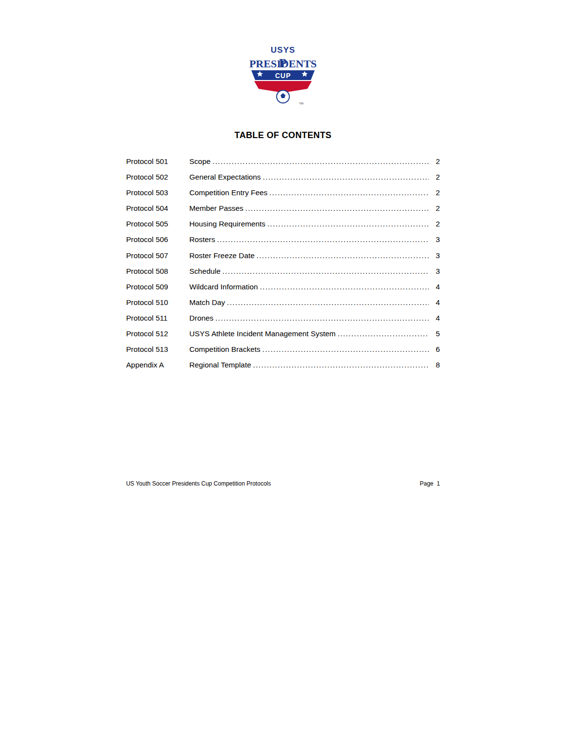USYS P x PRESIDENTS CUP TM
TABLE OF CONTENTS
Protocol 501 Scope .................................................................................................................................. 2
Protocol 502 General Expectations .................................................................................................................................. 2
Protocol 503 Competition Entry Fees .................................................................................................................................. 2
Protocol 504 Member Passes .................................................................................................................................. 2
Protocol 505 Housing Requirements .................................................................................................................................. 2
Protocol 506 Rosters .................................................................................................................................. 3
Protocol 507 Roster Freeze Date .................................................................................................................................. 3
Protocol 508 Schedule .................................................................................................................................. 3
Protocol 509 Wildcard Information .................................................................................................................................. 4
Protocol 510 Match Day .................................................................................................................................. 4
Protocol 511 Drones .................................................................................................................................. 4
Protocol 512 USYS Athlete Incident Management System .................................................................................................................................. 5
Protocol 513 Competition Brackets .................................................................................................................................. 6
Appendix A Regional Template .................................................................................................................................. 8
US Youth Soccer Presidents Cup Competition Protocols
Page 1